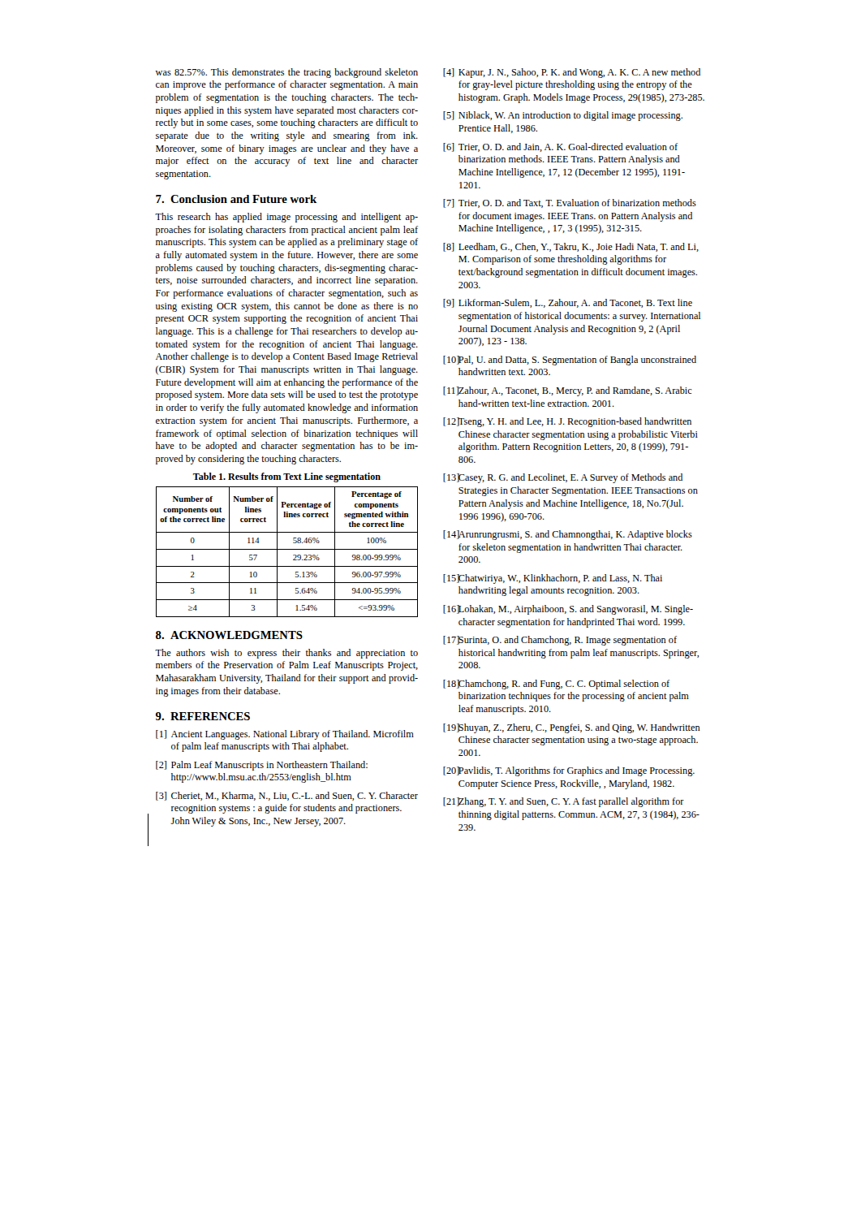was 82.57%. This demonstrates the tracing background skeleton can improve the performance of character segmentation. A main problem of segmentation is the touching characters. The techniques applied in this system have separated most characters correctly but in some cases, some touching characters are difficult to separate due to the writing style and smearing from ink. Moreover, some of binary images are unclear and they have a major effect on the accuracy of text line and character segmentation.
7. Conclusion and Future work
This research has applied image processing and intelligent approaches for isolating characters from practical ancient palm leaf manuscripts. This system can be applied as a preliminary stage of a fully automated system in the future. However, there are some problems caused by touching characters, dis-segmenting characters, noise surrounded characters, and incorrect line separation. For performance evaluations of character segmentation, such as using existing OCR system, this cannot be done as there is no present OCR system supporting the recognition of ancient Thai language. This is a challenge for Thai researchers to develop automated system for the recognition of ancient Thai language. Another challenge is to develop a Content Based Image Retrieval (CBIR) System for Thai manuscripts written in Thai language. Future development will aim at enhancing the performance of the proposed system. More data sets will be used to test the prototype in order to verify the fully automated knowledge and information extraction system for ancient Thai manuscripts. Furthermore, a framework of optimal selection of binarization techniques will have to be adopted and character segmentation has to be improved by considering the touching characters.
Table 1. Results from Text Line segmentation
| Number of components out of the correct line | Number of lines correct | Percentage of lines correct | Percentage of components segmented within the correct line |
| --- | --- | --- | --- |
| 0 | 114 | 58.46% | 100% |
| 1 | 57 | 29.23% | 98.00-99.99% |
| 2 | 10 | 5.13% | 96.00-97.99% |
| 3 | 11 | 5.64% | 94.00-95.99% |
| ≥4 | 3 | 1.54% | <=93.99% |
8. ACKNOWLEDGMENTS
The authors wish to express their thanks and appreciation to members of the Preservation of Palm Leaf Manuscripts Project, Mahasarakham University, Thailand for their support and providing images from their database.
9. REFERENCES
[1] Ancient Languages. National Library of Thailand. Microfilm of palm leaf manuscripts with Thai alphabet.
[2] Palm Leaf Manuscripts in Northeastern Thailand: http://www.bl.msu.ac.th/2553/english_bl.htm
[3] Cheriet, M., Kharma, N., Liu, C.-L. and Suen, C. Y. Character recognition systems : a guide for students and practioners. John Wiley & Sons, Inc., New Jersey, 2007.
[4] Kapur, J. N., Sahoo, P. K. and Wong, A. K. C. A new method for gray-level picture thresholding using the entropy of the histogram. Graph. Models Image Process, 29(1985), 273-285.
[5] Niblack, W. An introduction to digital image processing. Prentice Hall, 1986.
[6] Trier, O. D. and Jain, A. K. Goal-directed evaluation of binarization methods. IEEE Trans. Pattern Analysis and Machine Intelligence, 17, 12 (December 12 1995), 1191-1201.
[7] Trier, O. D. and Taxt, T. Evaluation of binarization methods for document images. IEEE Trans. on Pattern Analysis and Machine Intelligence, , 17, 3 (1995), 312-315.
[8] Leedham, G., Chen, Y., Takru, K., Joie Hadi Nata, T. and Li, M. Comparison of some thresholding algorithms for text/background segmentation in difficult document images. 2003.
[9] Likforman-Sulem, L., Zahour, A. and Taconet, B. Text line segmentation of historical documents: a survey. International Journal Document Analysis and Recognition 9, 2 (April 2007), 123 - 138.
[10] Pal, U. and Datta, S. Segmentation of Bangla unconstrained handwritten text. 2003.
[11] Zahour, A., Taconet, B., Mercy, P. and Ramdane, S. Arabic hand-written text-line extraction. 2001.
[12] Tseng, Y. H. and Lee, H. J. Recognition-based handwritten Chinese character segmentation using a probabilistic Viterbi algorithm. Pattern Recognition Letters, 20, 8 (1999), 791-806.
[13] Casey, R. G. and Lecolinet, E. A Survey of Methods and Strategies in Character Segmentation. IEEE Transactions on Pattern Analysis and Machine Intelligence, 18, No.7(Jul. 1996 1996), 690-706.
[14] Arunrungrusmi, S. and Chamnongthai, K. Adaptive blocks for skeleton segmentation in handwritten Thai character. 2000.
[15] Chatwiriya, W., Klinkhachorn, P. and Lass, N. Thai handwriting legal amounts recognition. 2003.
[16] Lohakan, M., Airphaiboon, S. and Sangworasil, M. Single-character segmentation for handprinted Thai word. 1999.
[17] Surinta, O. and Chamchong, R. Image segmentation of historical handwriting from palm leaf manuscripts. Springer, 2008.
[18] Chamchong, R. and Fung, C. C. Optimal selection of binarization techniques for the processing of ancient palm leaf manuscripts. 2010.
[19] Shuyan, Z., Zheru, C., Pengfei, S. and Qing, W. Handwritten Chinese character segmentation using a two-stage approach. 2001.
[20] Pavlidis, T. Algorithms for Graphics and Image Processing. Computer Science Press, Rockville, , Maryland, 1982.
[21] Zhang, T. Y. and Suen, C. Y. A fast parallel algorithm for thinning digital patterns. Commun. ACM, 27, 3 (1984), 236-239.